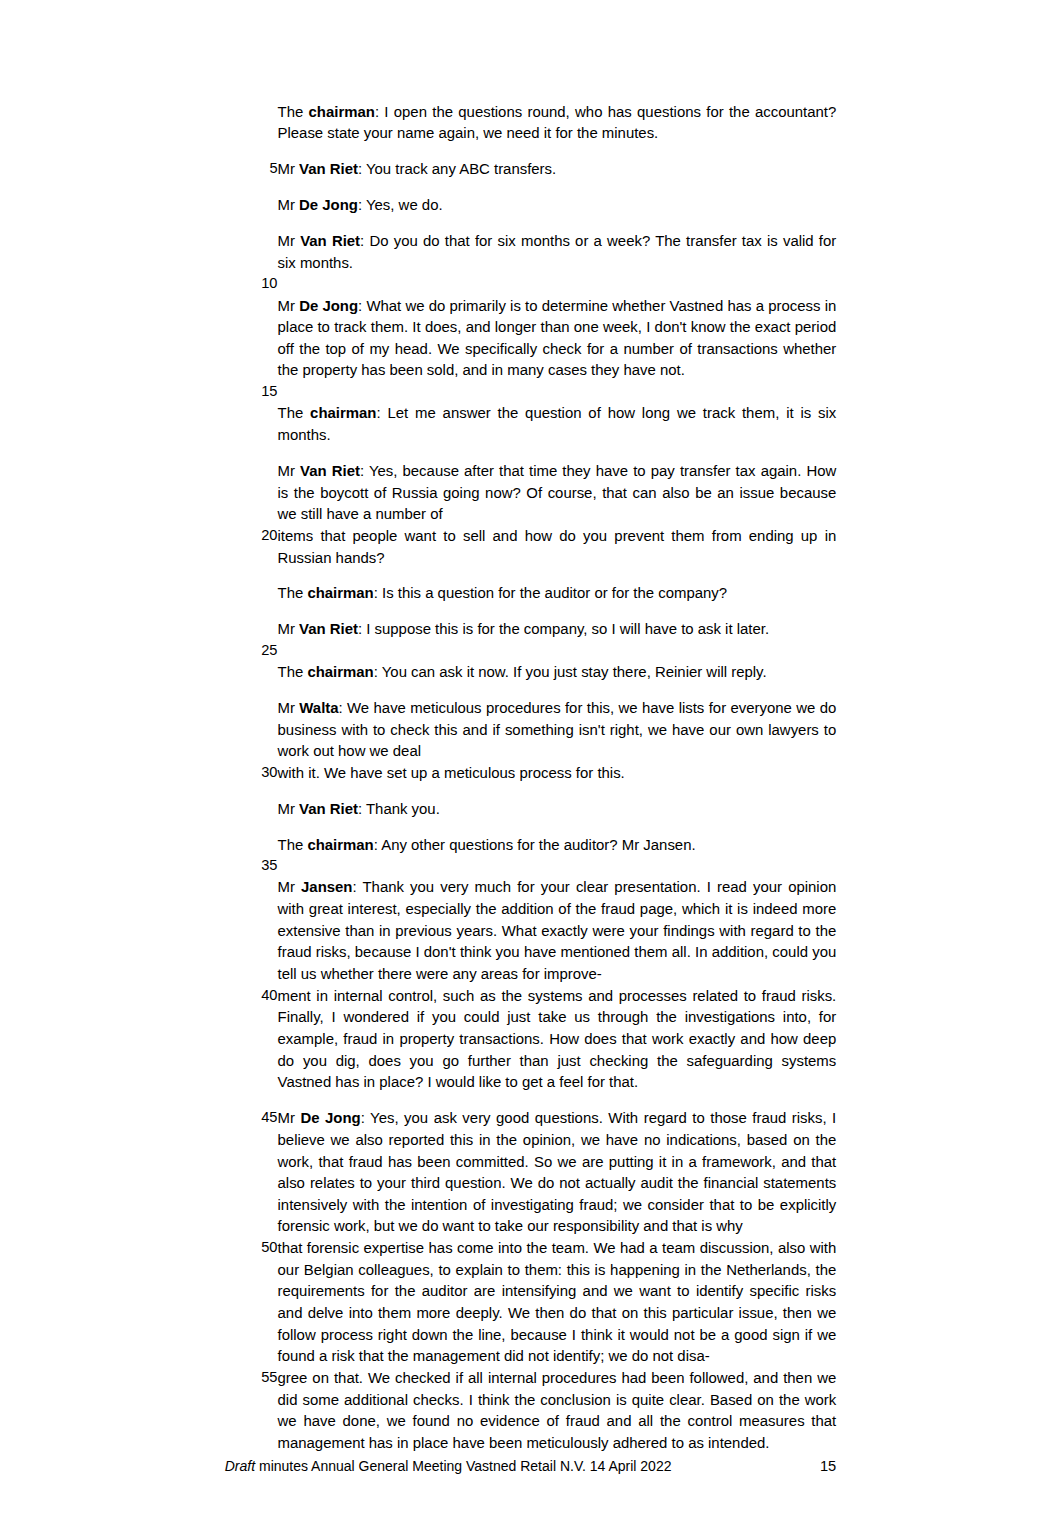| | The chairman : I open the questions round, who has questions for the accountant? Please state your name again, we need it for the minutes. |
| 5 | Mr Van Riet : You track any ABC transfers. |
| | Mr De Jong : Yes, we do. |
| | Mr Van Riet : Do you do that for six months or a week? The transfer tax is valid for six months. |
| 10 | |
| | Mr De Jong : What we do primarily is to determine whether Vastned has a process in place to track them. It does, and longer than one week, I don't know the exact period off the top of my head. We specifically check for a number of transactions whether the property has been sold, and in many cases they have not. |
| 15 | |
| | The chairman : Let me answer the question of how long we track them, it is six months. |
| | Mr Van Riet : Yes, because after that time they have to pay transfer tax again. How is the boycott of Russia going now? Of course, that can also be an issue because we still have a number of |
| 20 | items that people want to sell and how do you prevent them from ending up in Russian hands? |
| | The chairman : Is this a question for the auditor or for the company? |
| | Mr Van Riet : I suppose this is for the company, so I will have to ask it later. |
| 25 | |
| | The chairman : You can ask it now. If you just stay there, Reinier will reply. |
| | Mr Walta : We have meticulous procedures for this, we have lists for everyone we do business with to check this and if something isn't right, we have our own lawyers to work out how we deal |
| 30 | with it. We have set up a meticulous process for this. |
| | Mr Van Riet : Thank you. |
| | The chairman : Any other questions for the auditor? Mr Jansen. |
| 35 | |
| | Mr Jansen : Thank you very much for your clear presentation. I read your opinion with great interest, especially the addition of the fraud page, which it is indeed more extensive than in previous years. What exactly were your findings with regard to the fraud risks, because I don't think you have mentioned them all. In addition, could you tell us whether there were any areas for improve- |
| 40 | ment in internal control, such as the systems and processes related to fraud risks. Finally, I wondered if you could just take us through the investigations into, for example, fraud in property transactions. How does that work exactly and how deep do you dig, does you go further than just checking the safeguarding systems Vastned has in place? I would like to get a feel for that. |
| 45 | Mr De Jong : Yes, you ask very good questions. With regard to those fraud risks, I believe we also reported this in the opinion, we have no indications, based on the work, that fraud has been committed. So we are putting it in a framework, and that also relates to your third question. We do not actually audit the financial statements intensively with the intention of investigating fraud; we consider that to be explicitly forensic work, but we do want to take our responsibility and that is why |
| 50 | that forensic expertise has come into the team. We had a team discussion, also with our Belgian colleagues, to explain to them: this is happening in the Netherlands, the requirements for the auditor are intensifying and we want to identify specific risks and delve into them more deeply. We then do that on this particular issue, then we follow process right down the line, because I think it would not be a good sign if we found a risk that the management did not identify; we do not disa- |
| 55 | gree on that. We checked if all internal procedures had been followed, and then we did some additional checks. I think the conclusion is quite clear. Based on the work we have done, we found no evidence of fraud and all the control measures that management has in place have been meticulously adhered to as intended. |
Draft minutes Annual General Meeting Vastned Retail N.V. 14 April 2022 15